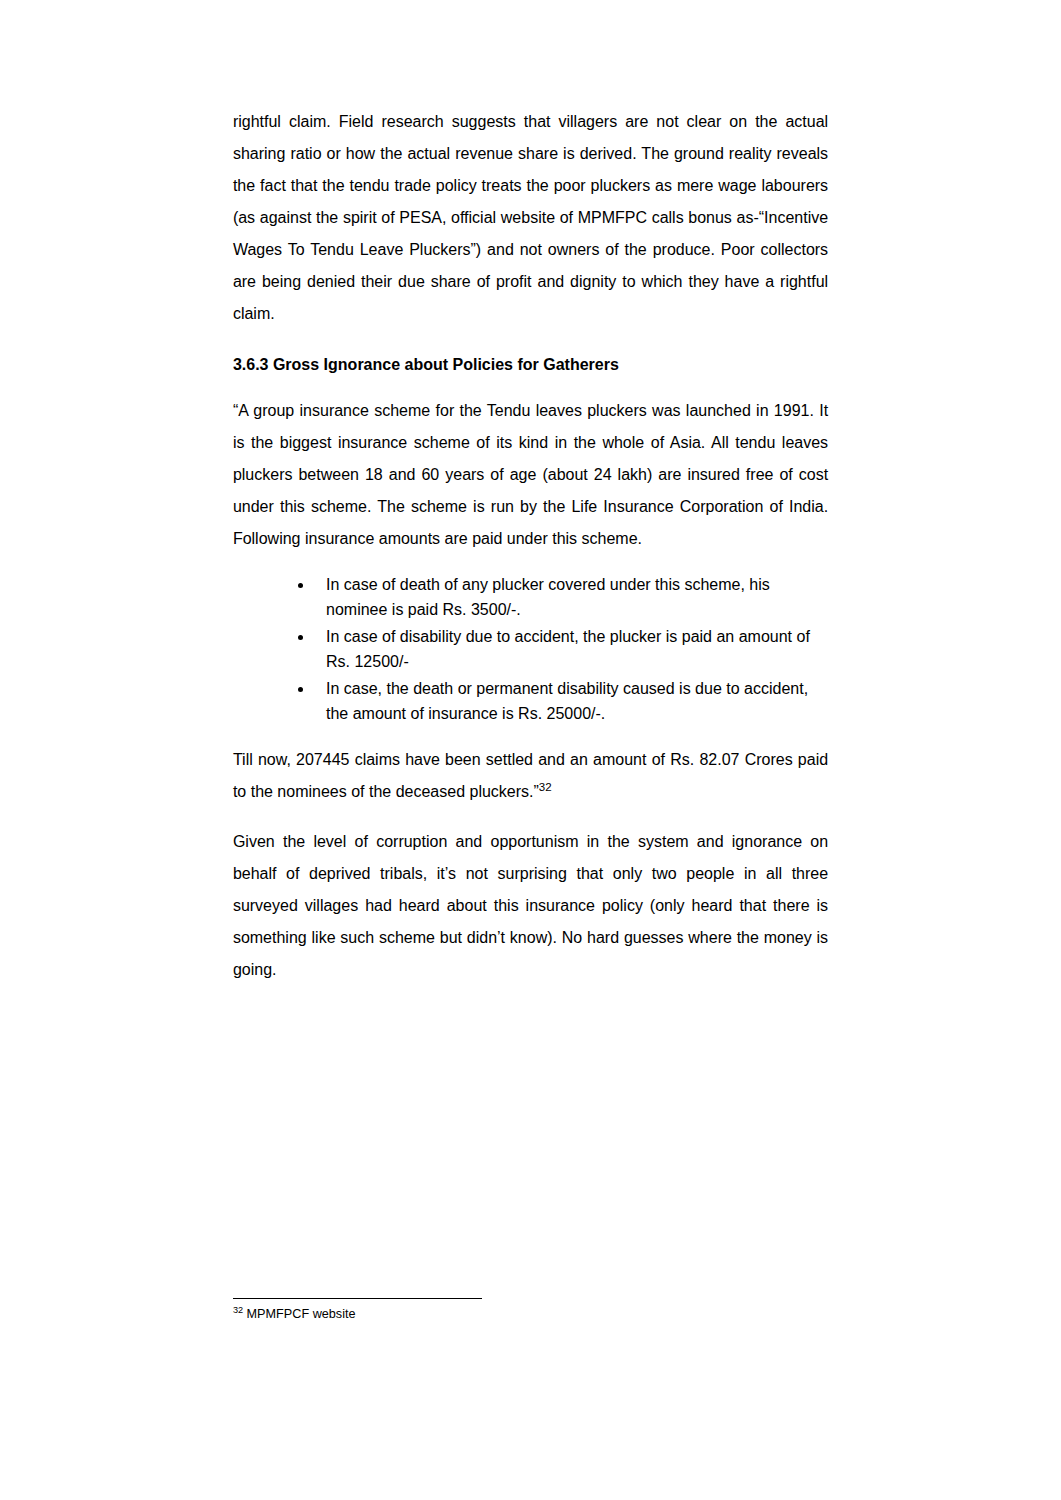rightful claim. Field research suggests that villagers are not clear on the actual sharing ratio or how the actual revenue share is derived. The ground reality reveals the fact that the tendu trade policy treats the poor pluckers as mere wage labourers (as against the spirit of PESA, official website of MPMFPC calls bonus as-“Incentive Wages To Tendu Leave Pluckers”) and not owners of the produce. Poor collectors are being denied their due share of profit and dignity to which they have a rightful claim.
3.6.3 Gross Ignorance about Policies for Gatherers
“A group insurance scheme for the Tendu leaves pluckers was launched in 1991. It is the biggest insurance scheme of its kind in the whole of Asia. All tendu leaves pluckers between 18 and 60 years of age (about 24 lakh) are insured free of cost under this scheme. The scheme is run by the Life Insurance Corporation of India. Following insurance amounts are paid under this scheme.
In case of death of any plucker covered under this scheme, his nominee is paid Rs. 3500/-.
In case of disability due to accident, the plucker is paid an amount of Rs. 12500/-
In case, the death or permanent disability caused is due to accident, the amount of insurance is Rs. 25000/-.
Till now, 207445 claims have been settled and an amount of Rs. 82.07 Crores paid to the nominees of the deceased pluckers.”32
Given the level of corruption and opportunism in the system and ignorance on behalf of deprived tribals, it’s not surprising that only two people in all three surveyed villages had heard about this insurance policy (only heard that there is something like such scheme but didn’t know). No hard guesses where the money is going.
32 MPMFPCF website